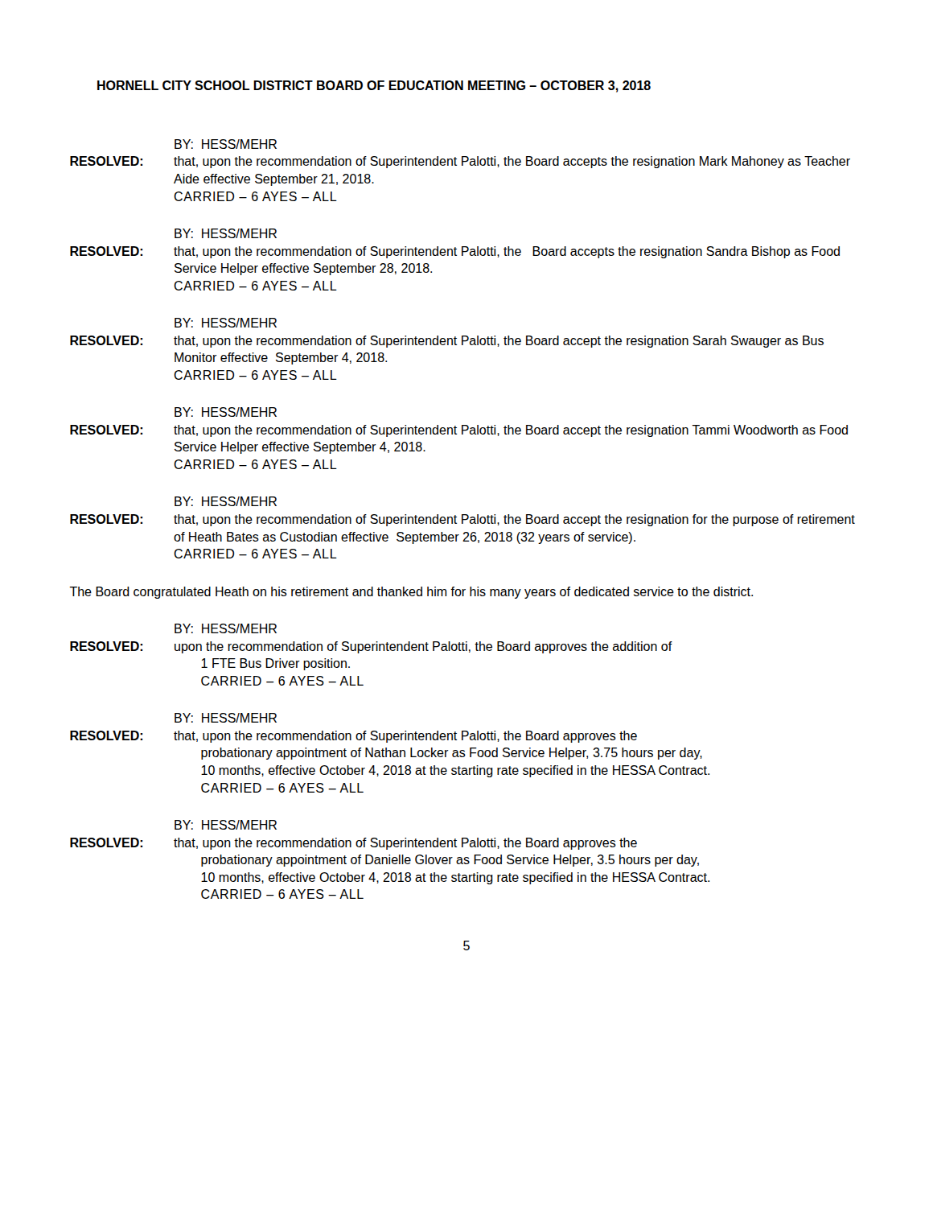HORNELL CITY SCHOOL DISTRICT BOARD OF EDUCATION MEETING – OCTOBER 3, 2018
RESOLVED:
BY: HESS/MEHR
that, upon the recommendation of Superintendent Palotti, the Board accepts the resignation Mark Mahoney as Teacher Aide effective September 21, 2018.
CARRIED – 6 AYES – ALL
RESOLVED:
BY: HESS/MEHR
that, upon the recommendation of Superintendent Palotti, the Board accepts the resignation Sandra Bishop as Food Service Helper effective September 28, 2018.
CARRIED – 6 AYES – ALL
RESOLVED:
BY: HESS/MEHR
that, upon the recommendation of Superintendent Palotti, the Board accept the resignation Sarah Swauger as Bus Monitor effective September 4, 2018.
CARRIED – 6 AYES – ALL
RESOLVED:
BY: HESS/MEHR
that, upon the recommendation of Superintendent Palotti, the Board accept the resignation Tammi Woodworth as Food Service Helper effective September 4, 2018.
CARRIED – 6 AYES – ALL
RESOLVED:
BY: HESS/MEHR
that, upon the recommendation of Superintendent Palotti, the Board accept the resignation for the purpose of retirement of Heath Bates as Custodian effective September 26, 2018 (32 years of service).
CARRIED – 6 AYES – ALL
The Board congratulated Heath on his retirement and thanked him for his many years of dedicated service to the district.
RESOLVED:
BY: HESS/MEHR
upon the recommendation of Superintendent Palotti, the Board approves the addition of
1 FTE Bus Driver position.
CARRIED – 6 AYES – ALL
RESOLVED:
BY: HESS/MEHR
that, upon the recommendation of Superintendent Palotti, the Board approves the
probationary appointment of Nathan Locker as Food Service Helper, 3.75 hours per day,
10 months, effective October 4, 2018 at the starting rate specified in the HESSA Contract.
CARRIED – 6 AYES – ALL
RESOLVED:
BY: HESS/MEHR
that, upon the recommendation of Superintendent Palotti, the Board approves the
probationary appointment of Danielle Glover as Food Service Helper, 3.5 hours per day,
10 months, effective October 4, 2018 at the starting rate specified in the HESSA Contract.
CARRIED – 6 AYES – ALL
5